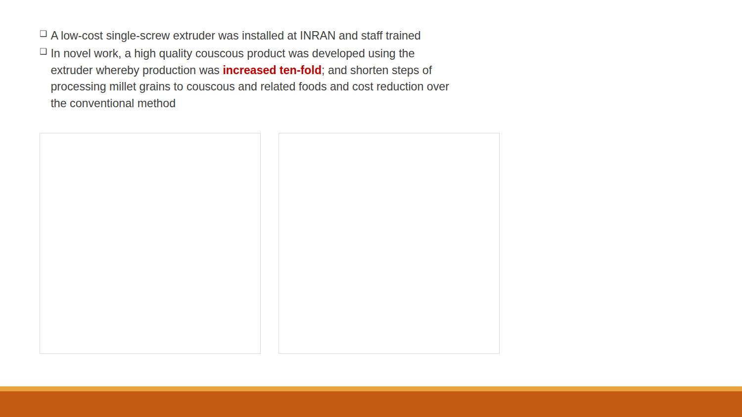A low-cost single-screw extruder was installed at INRAN and staff trained
In novel work, a high quality couscous product was developed using the extruder whereby production was increased ten-fold; and shorten steps of processing millet grains to couscous and related foods and cost reduction over the conventional method